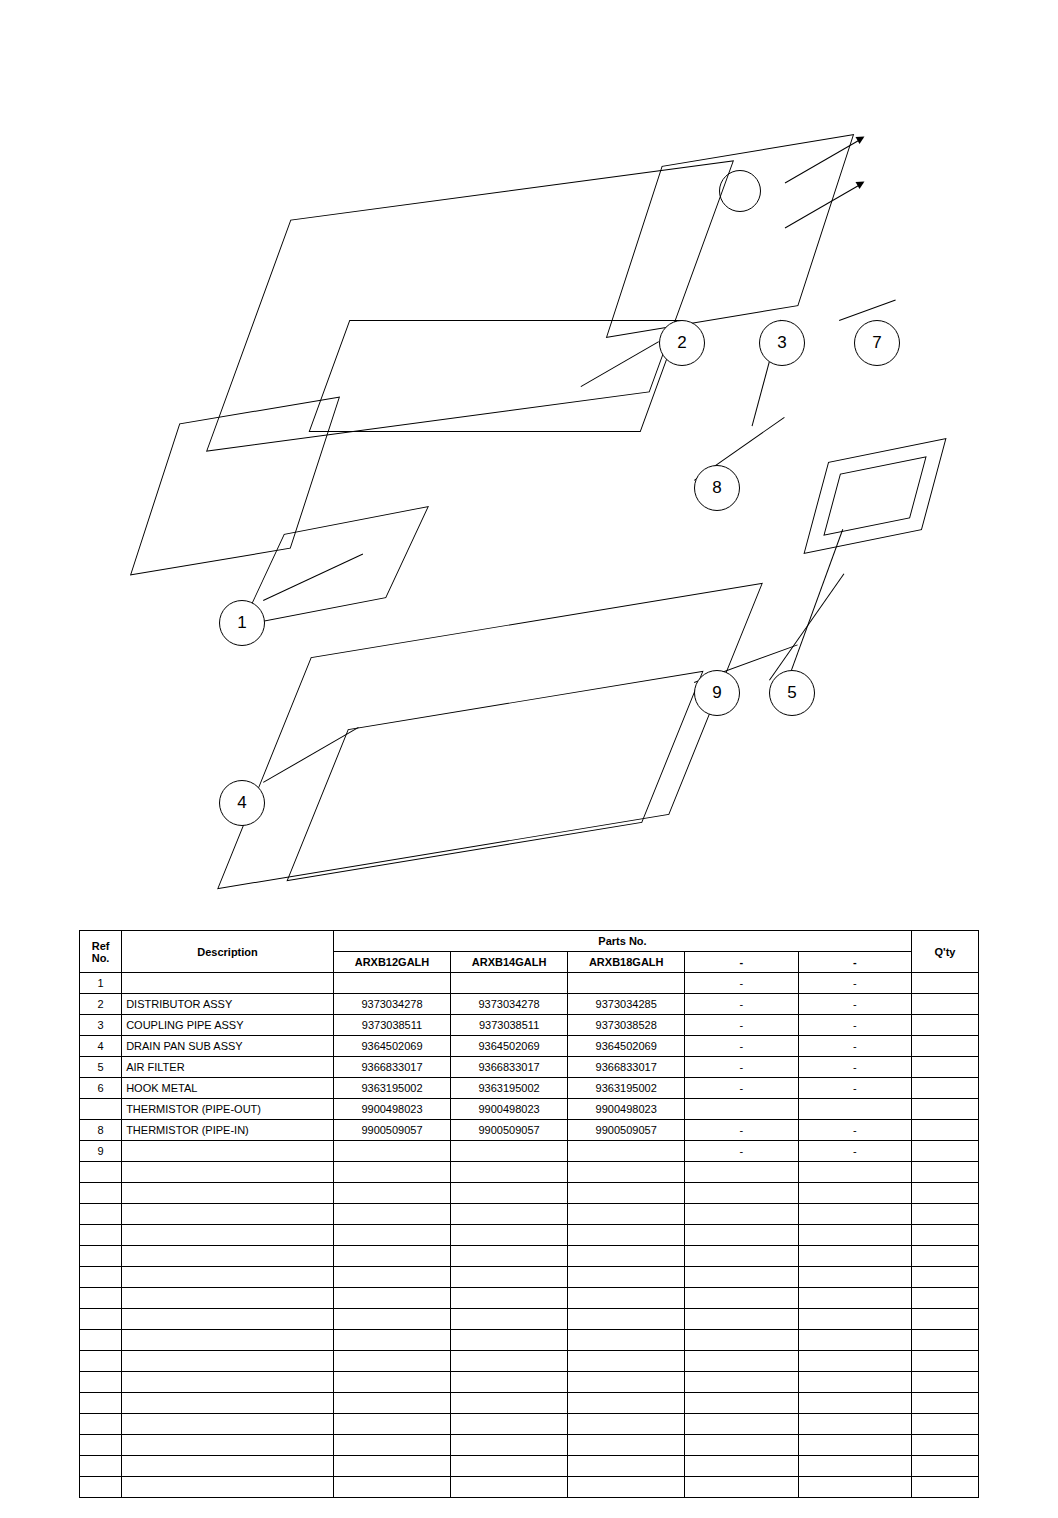1
2
3
4
5
7
8
9
| Ref No. | Description | Parts No. | Q'ty |
| --- | --- | --- | --- |
| ARXB12GALH | ARXB14GALH | ARXB18GALH | - | - |
| 1 | | | | | - | - | |
| 2 | DISTRIBUTOR ASSY | 9373034278 | 9373034278 | 9373034285 | - | - | |
| 3 | COUPLING PIPE ASSY | 9373038511 | 9373038511 | 9373038528 | - | - | |
| 4 | DRAIN PAN SUB ASSY | 9364502069 | 9364502069 | 9364502069 | - | - | |
| 5 | AIR FILTER | 9366833017 | 9366833017 | 9366833017 | - | - | |
| 6 | HOOK METAL | 9363195002 | 9363195002 | 9363195002 | - | - | |
| | THERMISTOR (PIPE-OUT) | 9900498023 | 9900498023 | 9900498023 | | | |
| 8 | THERMISTOR (PIPE-IN) | 9900509057 | 9900509057 | 9900509057 | - | - | |
| 9 | | | | | - | - | |